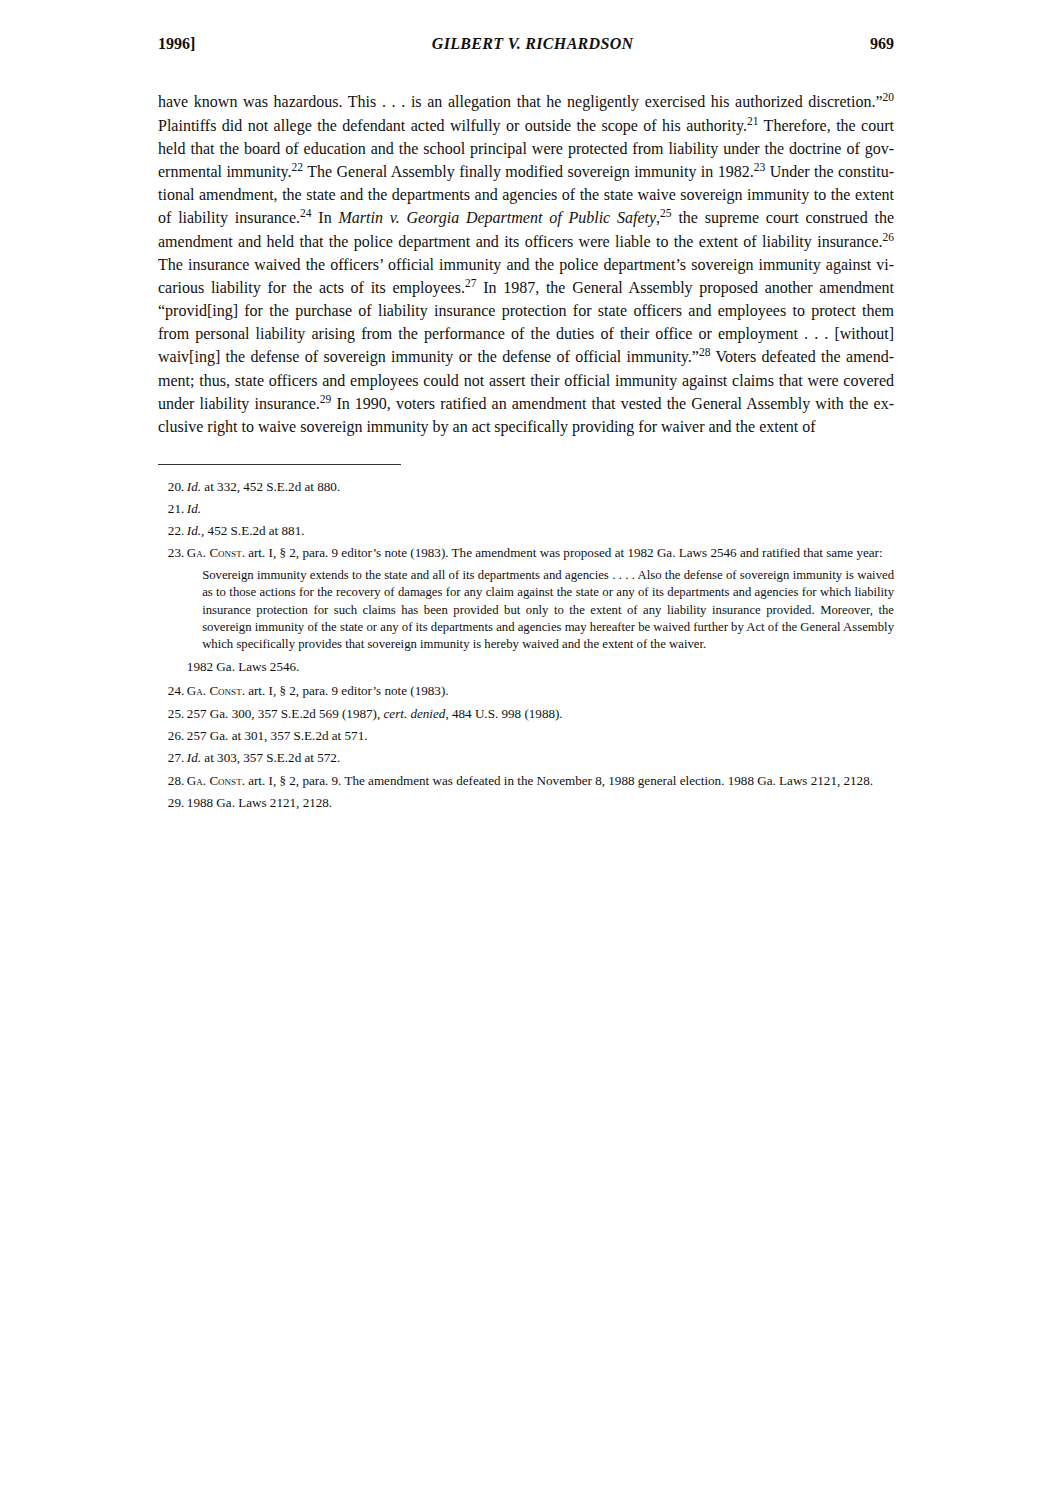1996] GILBERT V. RICHARDSON 969
have known was hazardous. This . . . is an allegation that he negligently exercised his authorized discretion.”20 Plaintiffs did not allege the defendant acted wilfully or outside the scope of his authority.21 Therefore, the court held that the board of education and the school principal were protected from liability under the doctrine of governmental immunity.22 The General Assembly finally modified sovereign immunity in 1982.23 Under the constitutional amendment, the state and the departments and agencies of the state waive sovereign immunity to the extent of liability insurance.24 In Martin v. Georgia Department of Public Safety,25 the supreme court construed the amendment and held that the police department and its officers were liable to the extent of liability insurance.26 The insurance waived the officers’ official immunity and the police department’s sovereign immunity against vicarious liability for the acts of its employees.27 In 1987, the General Assembly proposed another amendment “provid[ing] for the purchase of liability insurance protection for state officers and employees to protect them from personal liability arising from the performance of the duties of their office or employment . . . [without] waiv[ing] the defense of sovereign immunity or the defense of official immunity.”28 Voters defeated the amendment; thus, state officers and employees could not assert their official immunity against claims that were covered under liability insurance.29 In 1990, voters ratified an amendment that vested the General Assembly with the exclusive right to waive sovereign immunity by an act specifically providing for waiver and the extent of
Id. at 332, 452 S.E.2d at 880.
Id.
Id., 452 S.E.2d at 881.
Ga. Const. art. I, § 2, para. 9 editor’s note (1983). The amendment was proposed at 1982 Ga. Laws 2546 and ratified that same year:
Sovereign immunity extends to the state and all of its departments and agencies . . . . Also the defense of sovereign immunity is waived as to those actions for the recovery of damages for any claim against the state or any of its departments and agencies for which liability insurance protection for such claims has been provided but only to the extent of any liability insurance provided. Moreover, the sovereign immunity of the state or any of its departments and agencies may hereafter be waived further by Act of the General Assembly which specifically provides that sovereign immunity is hereby waived and the extent of the waiver.
1982 Ga. Laws 2546.
Ga. Const. art. I, § 2, para. 9 editor’s note (1983).
257 Ga. 300, 357 S.E.2d 569 (1987), cert. denied, 484 U.S. 998 (1988).
257 Ga. at 301, 357 S.E.2d at 571.
Id. at 303, 357 S.E.2d at 572.
Ga. Const. art. I, § 2, para. 9. The amendment was defeated in the November 8, 1988 general election. 1988 Ga. Laws 2121, 2128.
1988 Ga. Laws 2121, 2128.